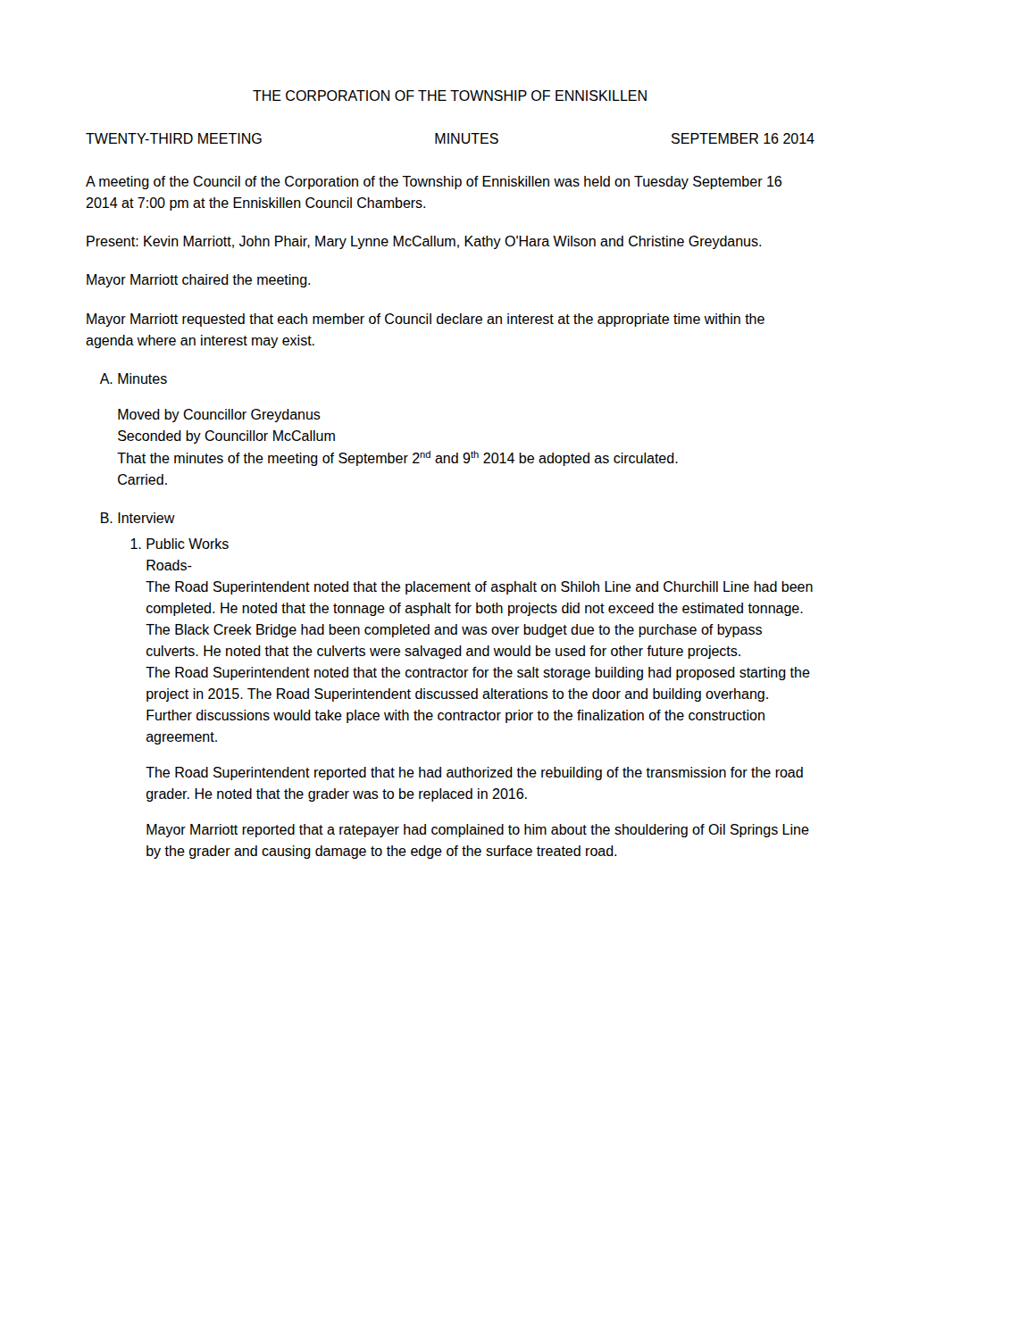THE CORPORATION OF THE TOWNSHIP OF ENNISKILLEN
TWENTY-THIRD MEETING MINUTES SEPTEMBER 16 2014
A meeting of the Council of the Corporation of the Township of Enniskillen was held on Tuesday September 16 2014 at 7:00 pm at the Enniskillen Council Chambers.
Present: Kevin Marriott, John Phair, Mary Lynne McCallum, Kathy O'Hara Wilson and Christine Greydanus.
Mayor Marriott chaired the meeting.
Mayor Marriott requested that each member of Council declare an interest at the appropriate time within the agenda where an interest may exist.
Minutes
Moved by Councillor Greydanus
Seconded by Councillor McCallum
That the minutes of the meeting of September 2nd and 9th 2014 be adopted as circulated.
Carried.
Interview
Public Works
Roads-
The Road Superintendent noted that the placement of asphalt on Shiloh Line and Churchill Line had been completed. He noted that the tonnage of asphalt for both projects did not exceed the estimated tonnage.
The Black Creek Bridge had been completed and was over budget due to the purchase of bypass culverts. He noted that the culverts were salvaged and would be used for other future projects.
The Road Superintendent noted that the contractor for the salt storage building had proposed starting the project in 2015. The Road Superintendent discussed alterations to the door and building overhang. Further discussions would take place with the contractor prior to the finalization of the construction agreement.
The Road Superintendent reported that he had authorized the rebuilding of the transmission for the road grader. He noted that the grader was to be replaced in 2016.
Mayor Marriott reported that a ratepayer had complained to him about the shouldering of Oil Springs Line by the grader and causing damage to the edge of the surface treated road.